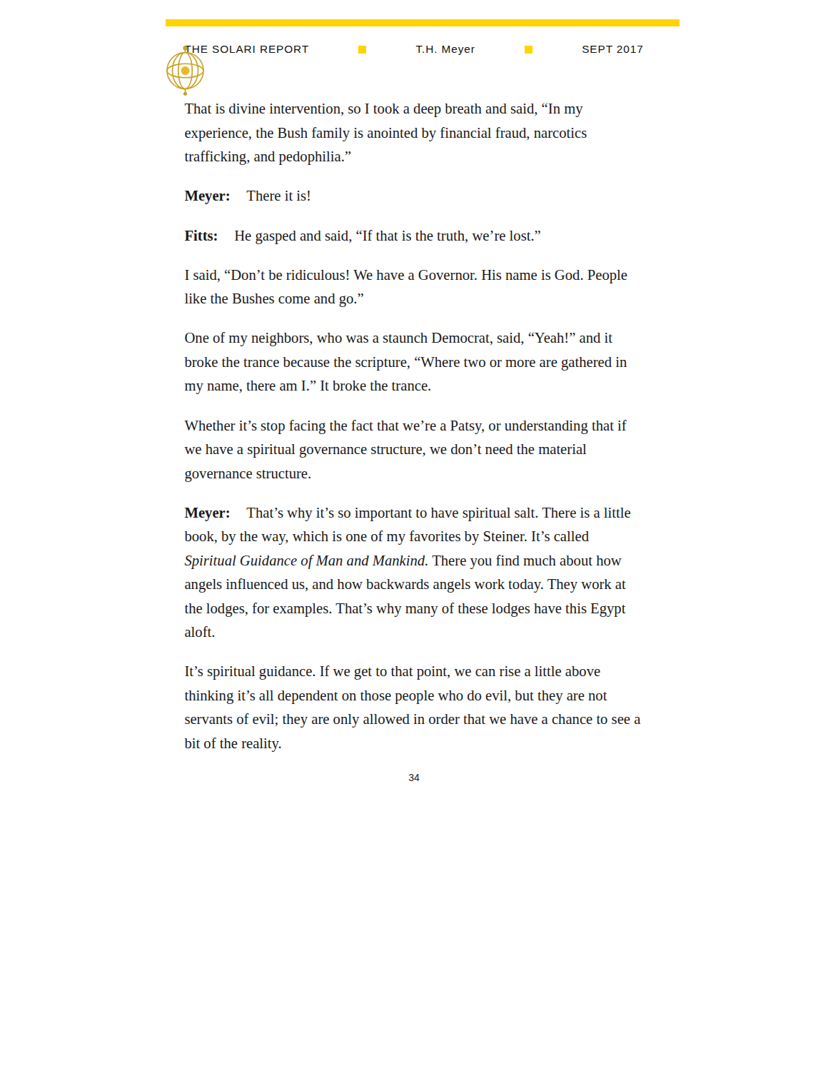THE SOLARI REPORT T.H. Meyer SEPT 2017
That is divine intervention, so I took a deep breath and said, “In my experience, the Bush family is anointed by financial fraud, narcotics trafficking, and pedophilia.”
Meyer: There it is!
Fitts: He gasped and said, “If that is the truth, we’re lost.”
I said, “Don’t be ridiculous! We have a Governor. His name is God. People like the Bushes come and go.”
One of my neighbors, who was a staunch Democrat, said, “Yeah!” and it broke the trance because the scripture, “Where two or more are gathered in my name, there am I.” It broke the trance.
Whether it’s stop facing the fact that we’re a Patsy, or understanding that if we have a spiritual governance structure, we don’t need the material governance structure.
Meyer: That’s why it’s so important to have spiritual salt. There is a little book, by the way, which is one of my favorites by Steiner. It’s called Spiritual Guidance of Man and Mankind. There you find much about how angels influenced us, and how backwards angels work today. They work at the lodges, for examples. That’s why many of these lodges have this Egypt aloft.
It’s spiritual guidance. If we get to that point, we can rise a little above thinking it’s all dependent on those people who do evil, but they are not servants of evil; they are only allowed in order that we have a chance to see a bit of the reality.
34